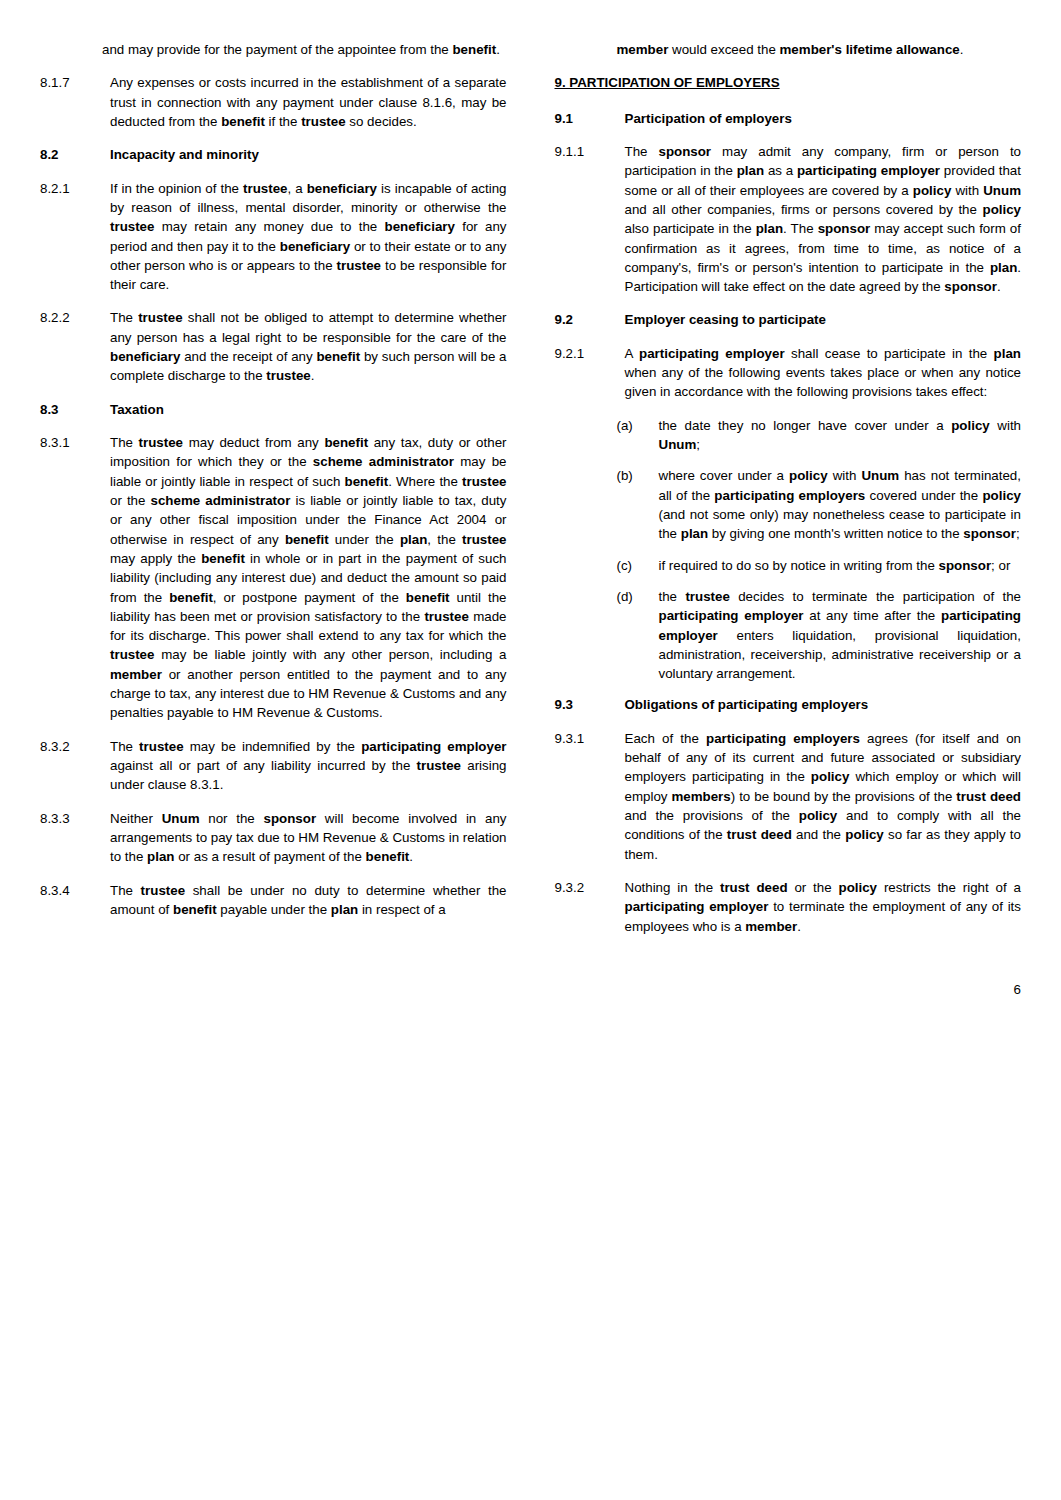and may provide for the payment of the appointee from the benefit.
8.1.7
Any expenses or costs incurred in the establishment of a separate trust in connection with any payment under clause 8.1.6, may be deducted from the benefit if the trustee so decides.
8.2
Incapacity and minority
8.2.1
If in the opinion of the trustee, a beneficiary is incapable of acting by reason of illness, mental disorder, minority or otherwise the trustee may retain any money due to the beneficiary for any period and then pay it to the beneficiary or to their estate or to any other person who is or appears to the trustee to be responsible for their care.
8.2.2
The trustee shall not be obliged to attempt to determine whether any person has a legal right to be responsible for the care of the beneficiary and the receipt of any benefit by such person will be a complete discharge to the trustee.
8.3
Taxation
8.3.1
The trustee may deduct from any benefit any tax, duty or other imposition for which they or the scheme administrator may be liable or jointly liable in respect of such benefit. Where the trustee or the scheme administrator is liable or jointly liable to tax, duty or any other fiscal imposition under the Finance Act 2004 or otherwise in respect of any benefit under the plan, the trustee may apply the benefit in whole or in part in the payment of such liability (including any interest due) and deduct the amount so paid from the benefit, or postpone payment of the benefit until the liability has been met or provision satisfactory to the trustee made for its discharge. This power shall extend to any tax for which the trustee may be liable jointly with any other person, including a member or another person entitled to the payment and to any charge to tax, any interest due to HM Revenue & Customs and any penalties payable to HM Revenue & Customs.
8.3.2
The trustee may be indemnified by the participating employer against all or part of any liability incurred by the trustee arising under clause 8.3.1.
8.3.3
Neither Unum nor the sponsor will become involved in any arrangements to pay tax due to HM Revenue & Customs in relation to the plan or as a result of payment of the benefit.
8.3.4
The trustee shall be under no duty to determine whether the amount of benefit payable under the plan in respect of a
member would exceed the member's lifetime allowance.
9. PARTICIPATION OF EMPLOYERS
9.1
Participation of employers
9.1.1
The sponsor may admit any company, firm or person to participation in the plan as a participating employer provided that some or all of their employees are covered by a policy with Unum and all other companies, firms or persons covered by the policy also participate in the plan. The sponsor may accept such form of confirmation as it agrees, from time to time, as notice of a company's, firm's or person's intention to participate in the plan. Participation will take effect on the date agreed by the sponsor.
9.2
Employer ceasing to participate
9.2.1
A participating employer shall cease to participate in the plan when any of the following events takes place or when any notice given in accordance with the following provisions takes effect:
(a)
the date they no longer have cover under a policy with Unum;
(b)
where cover under a policy with Unum has not terminated, all of the participating employers covered under the policy (and not some only) may nonetheless cease to participate in the plan by giving one month's written notice to the sponsor;
(c)
if required to do so by notice in writing from the sponsor; or
(d)
the trustee decides to terminate the participation of the participating employer at any time after the participating employer enters liquidation, provisional liquidation, administration, receivership, administrative receivership or a voluntary arrangement.
9.3
Obligations of participating employers
9.3.1
Each of the participating employers agrees (for itself and on behalf of any of its current and future associated or subsidiary employers participating in the policy which employ or which will employ members) to be bound by the provisions of the trust deed and the provisions of the policy and to comply with all the conditions of the trust deed and the policy so far as they apply to them.
9.3.2
Nothing in the trust deed or the policy restricts the right of a participating employer to terminate the employment of any of its employees who is a member.
6